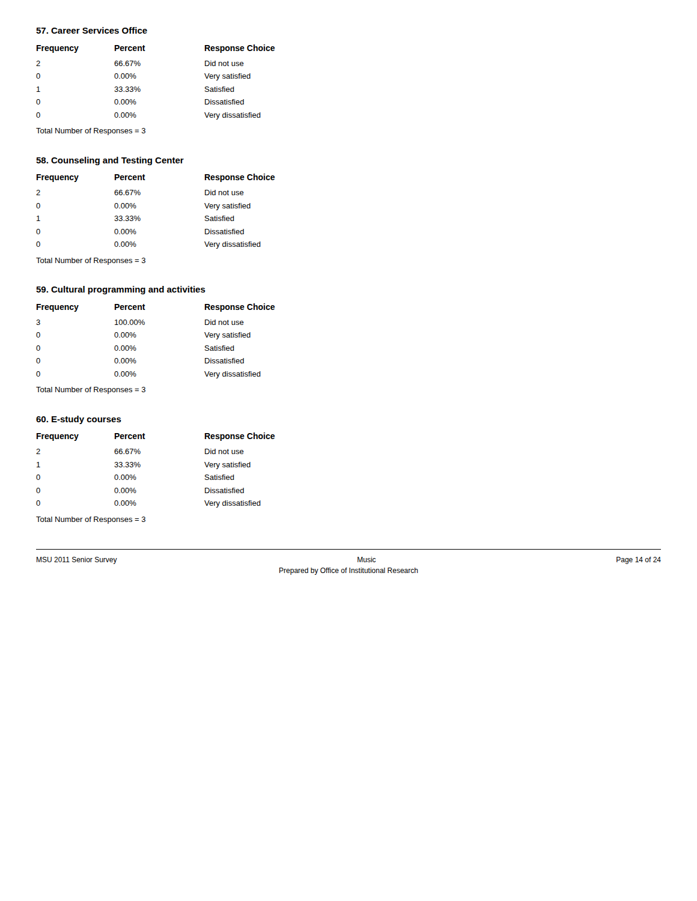57. Career Services Office
| Frequency | Percent | Response Choice |
| --- | --- | --- |
| 2 | 66.67% | Did not use |
| 0 | 0.00% | Very satisfied |
| 1 | 33.33% | Satisfied |
| 0 | 0.00% | Dissatisfied |
| 0 | 0.00% | Very dissatisfied |
Total Number of Responses = 3
58. Counseling and Testing Center
| Frequency | Percent | Response Choice |
| --- | --- | --- |
| 2 | 66.67% | Did not use |
| 0 | 0.00% | Very satisfied |
| 1 | 33.33% | Satisfied |
| 0 | 0.00% | Dissatisfied |
| 0 | 0.00% | Very dissatisfied |
Total Number of Responses = 3
59. Cultural programming and activities
| Frequency | Percent | Response Choice |
| --- | --- | --- |
| 3 | 100.00% | Did not use |
| 0 | 0.00% | Very satisfied |
| 0 | 0.00% | Satisfied |
| 0 | 0.00% | Dissatisfied |
| 0 | 0.00% | Very dissatisfied |
Total Number of Responses = 3
60. E-study courses
| Frequency | Percent | Response Choice |
| --- | --- | --- |
| 2 | 66.67% | Did not use |
| 1 | 33.33% | Very satisfied |
| 0 | 0.00% | Satisfied |
| 0 | 0.00% | Dissatisfied |
| 0 | 0.00% | Very dissatisfied |
Total Number of Responses = 3
MSU 2011 Senior Survey Music Page 14 of 24
Prepared by Office of Institutional Research